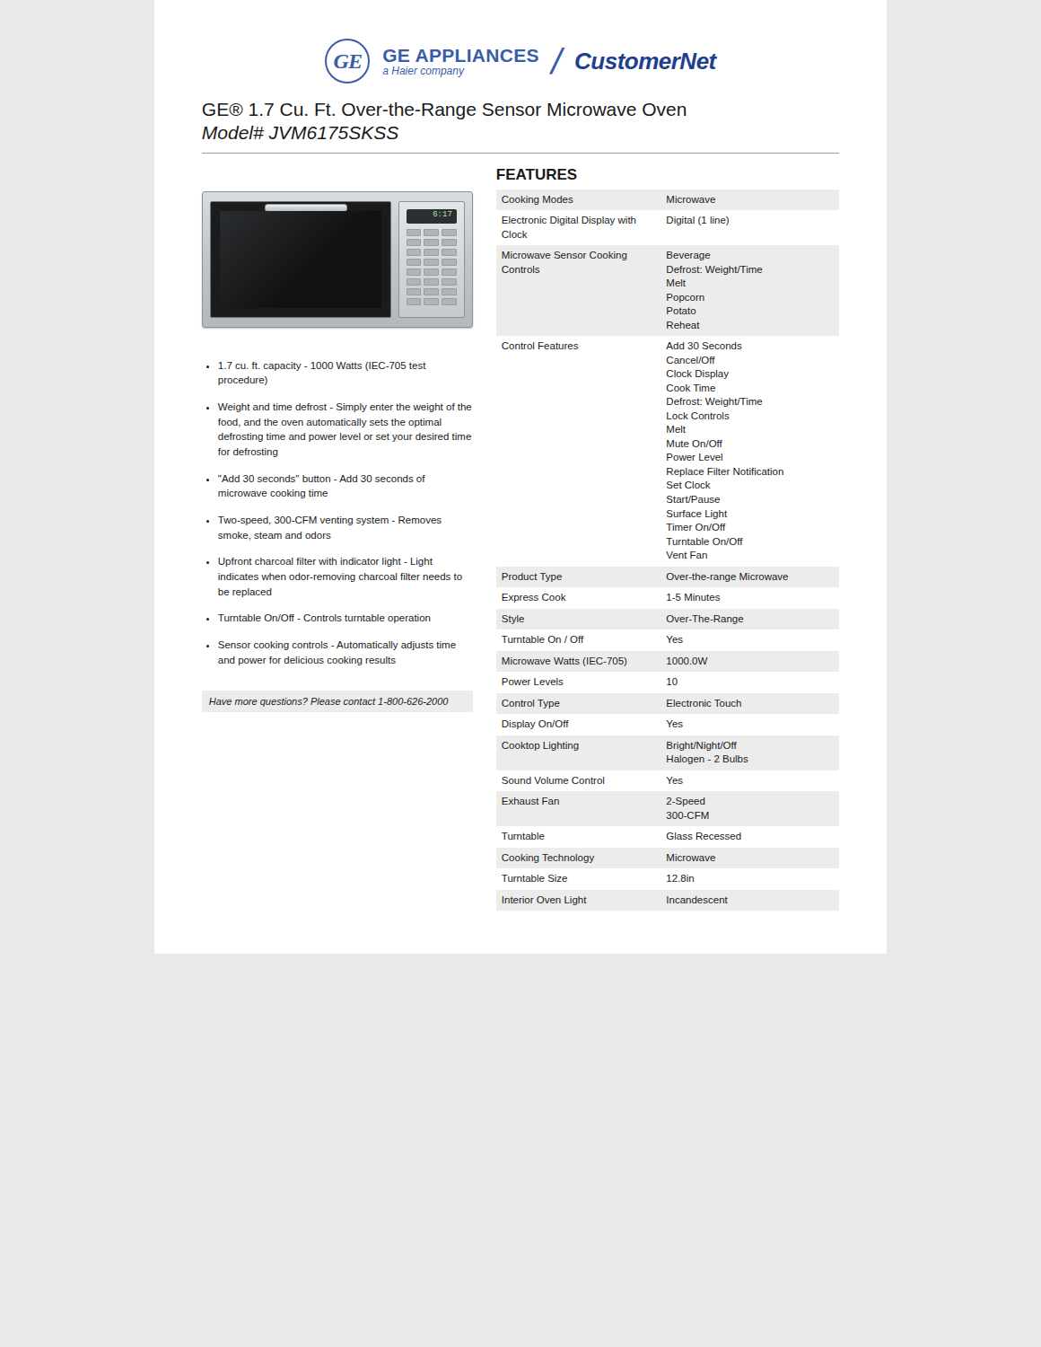GE
GE APPLIANCES
a Haier company
/
CustomerNet
GE® 1.7 Cu. Ft. Over-the-Range Sensor Microwave Oven Model# JVM6175SKSS
1.7 cu. ft. capacity - 1000 Watts (IEC-705 test procedure)
Weight and time defrost - Simply enter the weight of the food, and the oven automatically sets the optimal defrosting time and power level or set your desired time for defrosting
"Add 30 seconds" button - Add 30 seconds of microwave cooking time
Two-speed, 300-CFM venting system - Removes smoke, steam and odors
Upfront charcoal filter with indicator light - Light indicates when odor-removing charcoal filter needs to be replaced
Turntable On/Off - Controls turntable operation
Sensor cooking controls - Automatically adjusts time and power for delicious cooking results
Have more questions? Please contact 1-800-626-2000
FEATURES
| Cooking Modes | Microwave |
| Electronic Digital Display with Clock | Digital (1 line) |
| Microwave Sensor Cooking Controls | Beverage Defrost: Weight/Time Melt Popcorn Potato Reheat |
| Control Features | Add 30 Seconds Cancel/Off Clock Display Cook Time Defrost: Weight/Time Lock Controls Melt Mute On/Off Power Level Replace Filter Notification Set Clock Start/Pause Surface Light Timer On/Off Turntable On/Off Vent Fan |
| Product Type | Over-the-range Microwave |
| Express Cook | 1-5 Minutes |
| Style | Over-The-Range |
| Turntable On / Off | Yes |
| Microwave Watts (IEC-705) | 1000.0W |
| Power Levels | 10 |
| Control Type | Electronic Touch |
| Display On/Off | Yes |
| Cooktop Lighting | Bright/Night/Off Halogen - 2 Bulbs |
| Sound Volume Control | Yes |
| Exhaust Fan | 2-Speed 300-CFM |
| Turntable | Glass Recessed |
| Cooking Technology | Microwave |
| Turntable Size | 12.8in |
| Interior Oven Light | Incandescent |